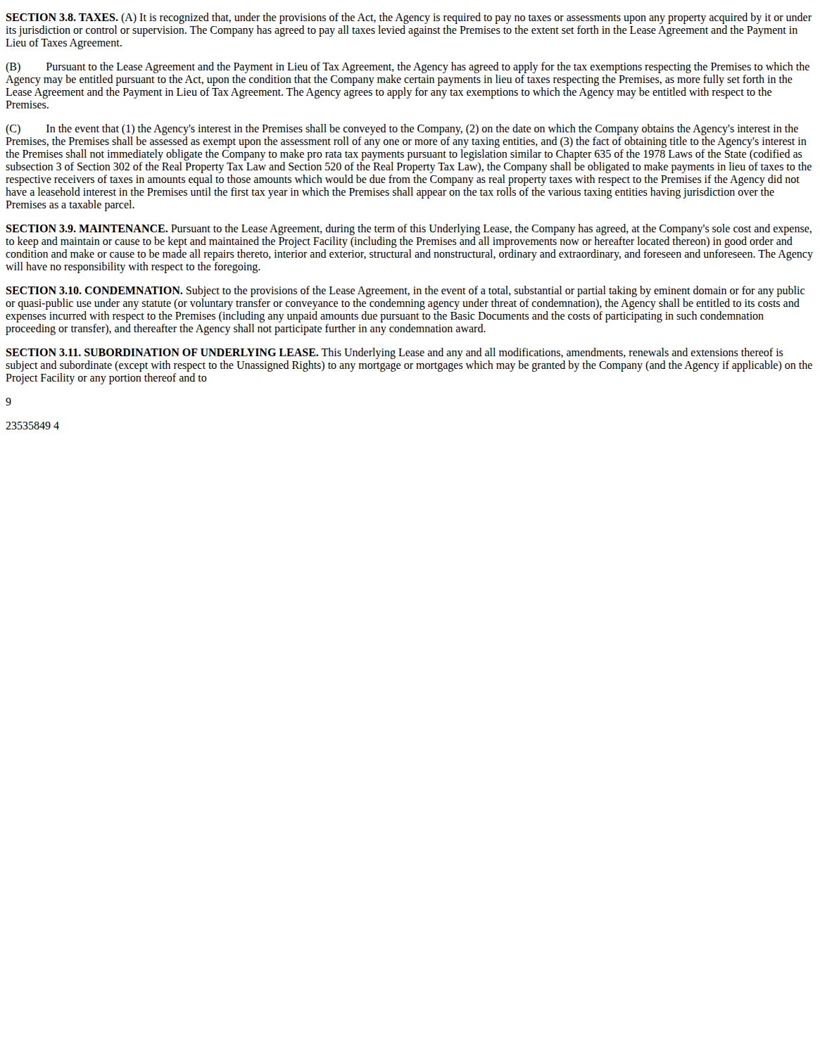SECTION 3.8. TAXES. (A) It is recognized that, under the provisions of the Act, the Agency is required to pay no taxes or assessments upon any property acquired by it or under its jurisdiction or control or supervision. The Company has agreed to pay all taxes levied against the Premises to the extent set forth in the Lease Agreement and the Payment in Lieu of Taxes Agreement.
(B) Pursuant to the Lease Agreement and the Payment in Lieu of Tax Agreement, the Agency has agreed to apply for the tax exemptions respecting the Premises to which the Agency may be entitled pursuant to the Act, upon the condition that the Company make certain payments in lieu of taxes respecting the Premises, as more fully set forth in the Lease Agreement and the Payment in Lieu of Tax Agreement. The Agency agrees to apply for any tax exemptions to which the Agency may be entitled with respect to the Premises.
(C) In the event that (1) the Agency's interest in the Premises shall be conveyed to the Company, (2) on the date on which the Company obtains the Agency's interest in the Premises, the Premises shall be assessed as exempt upon the assessment roll of any one or more of any taxing entities, and (3) the fact of obtaining title to the Agency's interest in the Premises shall not immediately obligate the Company to make pro rata tax payments pursuant to legislation similar to Chapter 635 of the 1978 Laws of the State (codified as subsection 3 of Section 302 of the Real Property Tax Law and Section 520 of the Real Property Tax Law), the Company shall be obligated to make payments in lieu of taxes to the respective receivers of taxes in amounts equal to those amounts which would be due from the Company as real property taxes with respect to the Premises if the Agency did not have a leasehold interest in the Premises until the first tax year in which the Premises shall appear on the tax rolls of the various taxing entities having jurisdiction over the Premises as a taxable parcel.
SECTION 3.9. MAINTENANCE. Pursuant to the Lease Agreement, during the term of this Underlying Lease, the Company has agreed, at the Company's sole cost and expense, to keep and maintain or cause to be kept and maintained the Project Facility (including the Premises and all improvements now or hereafter located thereon) in good order and condition and make or cause to be made all repairs thereto, interior and exterior, structural and nonstructural, ordinary and extraordinary, and foreseen and unforeseen. The Agency will have no responsibility with respect to the foregoing.
SECTION 3.10. CONDEMNATION. Subject to the provisions of the Lease Agreement, in the event of a total, substantial or partial taking by eminent domain or for any public or quasi-public use under any statute (or voluntary transfer or conveyance to the condemning agency under threat of condemnation), the Agency shall be entitled to its costs and expenses incurred with respect to the Premises (including any unpaid amounts due pursuant to the Basic Documents and the costs of participating in such condemnation proceeding or transfer), and thereafter the Agency shall not participate further in any condemnation award.
SECTION 3.11. SUBORDINATION OF UNDERLYING LEASE. This Underlying Lease and any and all modifications, amendments, renewals and extensions thereof is subject and subordinate (except with respect to the Unassigned Rights) to any mortgage or mortgages which may be granted by the Company (and the Agency if applicable) on the Project Facility or any portion thereof and to
9
23535849 4